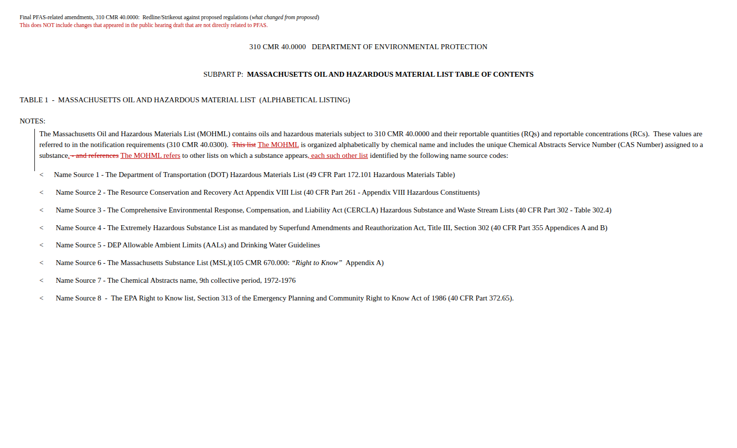Final PFAS-related amendments, 310 CMR 40.0000: Redline/Strikeout against proposed regulations (what changed from proposed)
This does NOT include changes that appeared in the public hearing draft that are not directly related to PFAS.
310 CMR 40.0000 DEPARTMENT OF ENVIRONMENTAL PROTECTION
SUBPART P: MASSACHUSETTS OIL AND HAZARDOUS MATERIAL LIST TABLE OF CONTENTS
TABLE 1 - MASSACHUSETTS OIL AND HAZARDOUS MATERIAL LIST (ALPHABETICAL LISTING)
NOTES:
The Massachusetts Oil and Hazardous Materials List (MOHML) contains oils and hazardous materials subject to 310 CMR 40.0000 and their reportable quantities (RQs) and reportable concentrations (RCs). These values are referred to in the notification requirements (310 CMR 40.0300). This list The MOHML is organized alphabetically by chemical name and includes the unique Chemical Abstracts Service Number (CAS Number) assigned to a substance. - and references The MOHML refers to other lists on which a substance appears, each such other list identified by the following name source codes:
< Name Source 1 - The Department of Transportation (DOT) Hazardous Materials List (49 CFR Part 172.101 Hazardous Materials Table)
< Name Source 2 - The Resource Conservation and Recovery Act Appendix VIII List (40 CFR Part 261 - Appendix VIII Hazardous Constituents)
< Name Source 3 - The Comprehensive Environmental Response, Compensation, and Liability Act (CERCLA) Hazardous Substance and Waste Stream Lists (40 CFR Part 302 - Table 302.4)
< Name Source 4 - The Extremely Hazardous Substance List as mandated by Superfund Amendments and Reauthorization Act, Title III, Section 302 (40 CFR Part 355 Appendices A and B)
< Name Source 5 - DEP Allowable Ambient Limits (AALs) and Drinking Water Guidelines
< Name Source 6 - The Massachusetts Substance List (MSL)(105 CMR 670.000: “Right to Know” Appendix A)
< Name Source 7 - The Chemical Abstracts name, 9th collective period, 1972-1976
< Name Source 8 - The EPA Right to Know list, Section 313 of the Emergency Planning and Community Right to Know Act of 1986 (40 CFR Part 372.65).